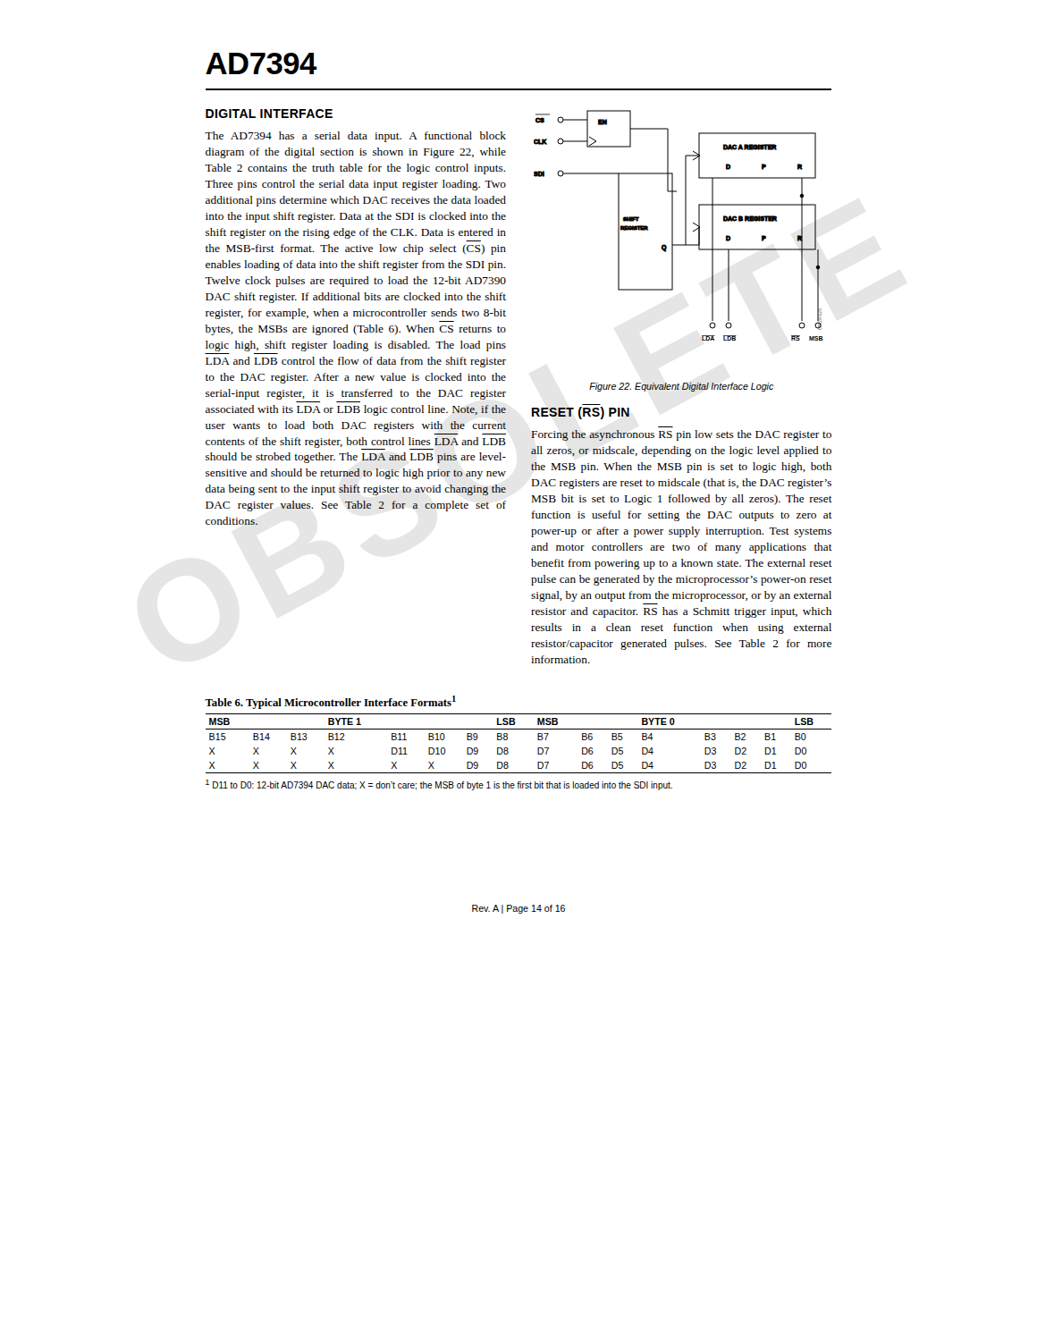OBSOLETE
AD7394
DIGITAL INTERFACE
The AD7394 has a serial data input. A functional block diagram of the digital section is shown in Figure 22, while Table 2 contains the truth table for the logic control inputs. Three pins control the serial data input register loading. Two additional pins determine which DAC receives the data loaded into the input shift register. Data at the SDI is clocked into the shift register on the rising edge of the CLK. Data is entered in the MSB-first format. The active low chip select (CS) pin enables loading of data into the shift register from the SDI pin. Twelve clock pulses are required to load the 12-bit AD7390 DAC shift register. If additional bits are clocked into the shift register, for example, when a microcontroller sends two 8-bit bytes, the MSBs are ignored (Table 6). When CS returns to logic high, shift register loading is disabled. The load pins LDA and LDB control the flow of data from the shift register to the DAC register. After a new value is clocked into the serial-input register, it is transferred to the DAC register associated with its LDA or LDB logic control line. Note, if the user wants to load both DAC registers with the current contents of the shift register, both control lines LDA and LDB should be strobed together. The LDA and LDB pins are level-sensitive and should be returned to logic high prior to any new data being sent to the input shift register to avoid changing the DAC register values. See Table 2 for a complete set of conditions.
CS CLK EN SDI SHIFT REGISTER Q DAC A REGISTER D P R DAC B REGISTER D P R LDA LDB RS MSB 08529-025
Figure 22. Equivalent Digital Interface Logic
RESET (RS) PIN
Forcing the asynchronous RS pin low sets the DAC register to all zeros, or midscale, depending on the logic level applied to the MSB pin. When the MSB pin is set to logic high, both DAC registers are reset to midscale (that is, the DAC register’s MSB bit is set to Logic 1 followed by all zeros). The reset function is useful for setting the DAC outputs to zero at power-up or after a power supply interruption. Test systems and motor controllers are two of many applications that benefit from powering up to a known state. The external reset pulse can be generated by the microprocessor’s power-on reset signal, by an output from the microprocessor, or by an external resistor and capacitor. RS has a Schmitt trigger input, which results in a clean reset function when using external resistor/capacitor generated pulses. See Table 2 for more information.
Table 6. Typical Microcontroller Interface Formats1
| MSB | | | BYTE 1 | | | | LSB | MSB | | | BYTE 0 | | | | LSB |
| --- | --- | --- | --- | --- | --- | --- | --- | --- | --- | --- | --- | --- | --- | --- | --- |
| B15 | B14 | B13 | B12 | B11 | B10 | B9 | B8 | B7 | B6 | B5 | B4 | B3 | B2 | B1 | B0 |
| X | X | X | X | D11 | D10 | D9 | D8 | D7 | D6 | D5 | D4 | D3 | D2 | D1 | D0 |
| X | X | X | X | X | X | D9 | D8 | D7 | D6 | D5 | D4 | D3 | D2 | D1 | D0 |
1 D11 to D0: 12-bit AD7394 DAC data; X = don’t care; the MSB of byte 1 is the first bit that is loaded into the SDI input.
Rev. A | Page 14 of 16